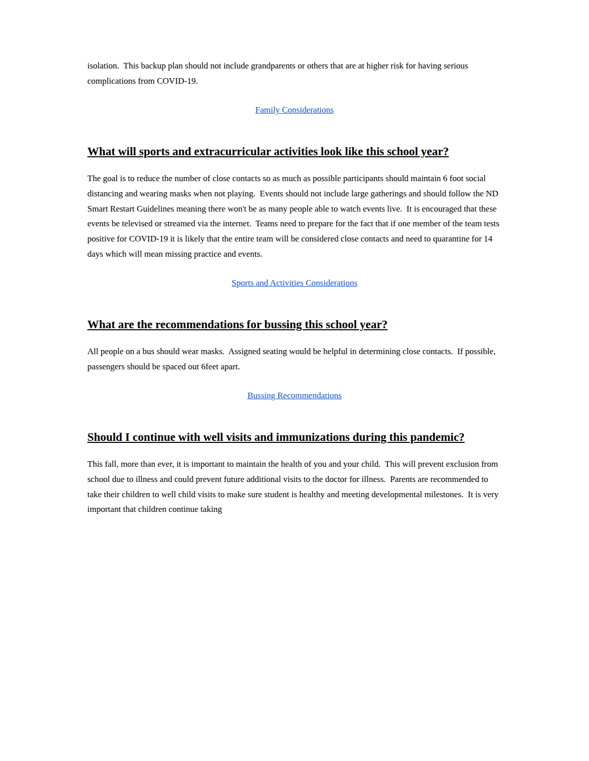isolation. This backup plan should not include grandparents or others that are at higher risk for having serious complications from COVID-19.
Family Considerations
What will sports and extracurricular activities look like this school year?
The goal is to reduce the number of close contacts so as much as possible participants should maintain 6 foot social distancing and wearing masks when not playing. Events should not include large gatherings and should follow the ND Smart Restart Guidelines meaning there won't be as many people able to watch events live. It is encouraged that these events be televised or streamed via the internet. Teams need to prepare for the fact that if one member of the team tests positive for COVID-19 it is likely that the entire team will be considered close contacts and need to quarantine for 14 days which will mean missing practice and events.
Sports and Activities Considerations
What are the recommendations for bussing this school year?
All people on a bus should wear masks. Assigned seating would be helpful in determining close contacts. If possible, passengers should be spaced out 6feet apart.
Bussing Recommendations
Should I continue with well visits and immunizations during this pandemic?
This fall, more than ever, it is important to maintain the health of you and your child. This will prevent exclusion from school due to illness and could prevent future additional visits to the doctor for illness. Parents are recommended to take their children to well child visits to make sure student is healthy and meeting developmental milestones. It is very important that children continue taking